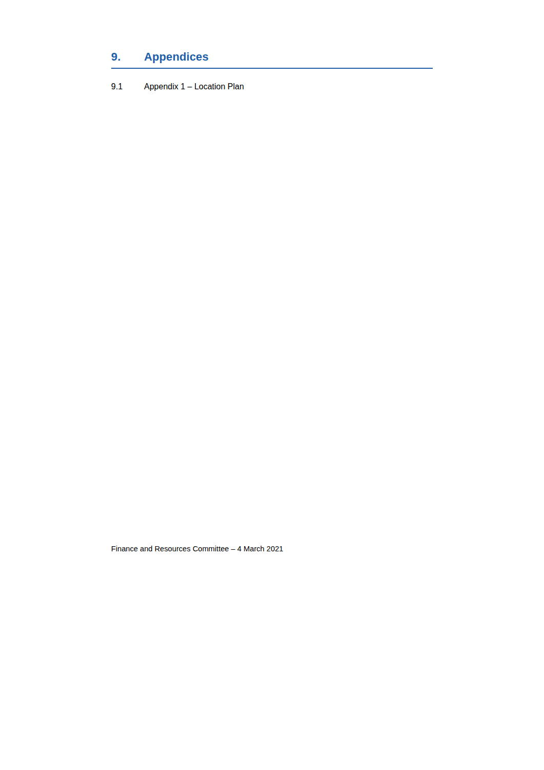9. Appendices
9.1 Appendix 1 – Location Plan
Finance and Resources Committee – 4 March 2021